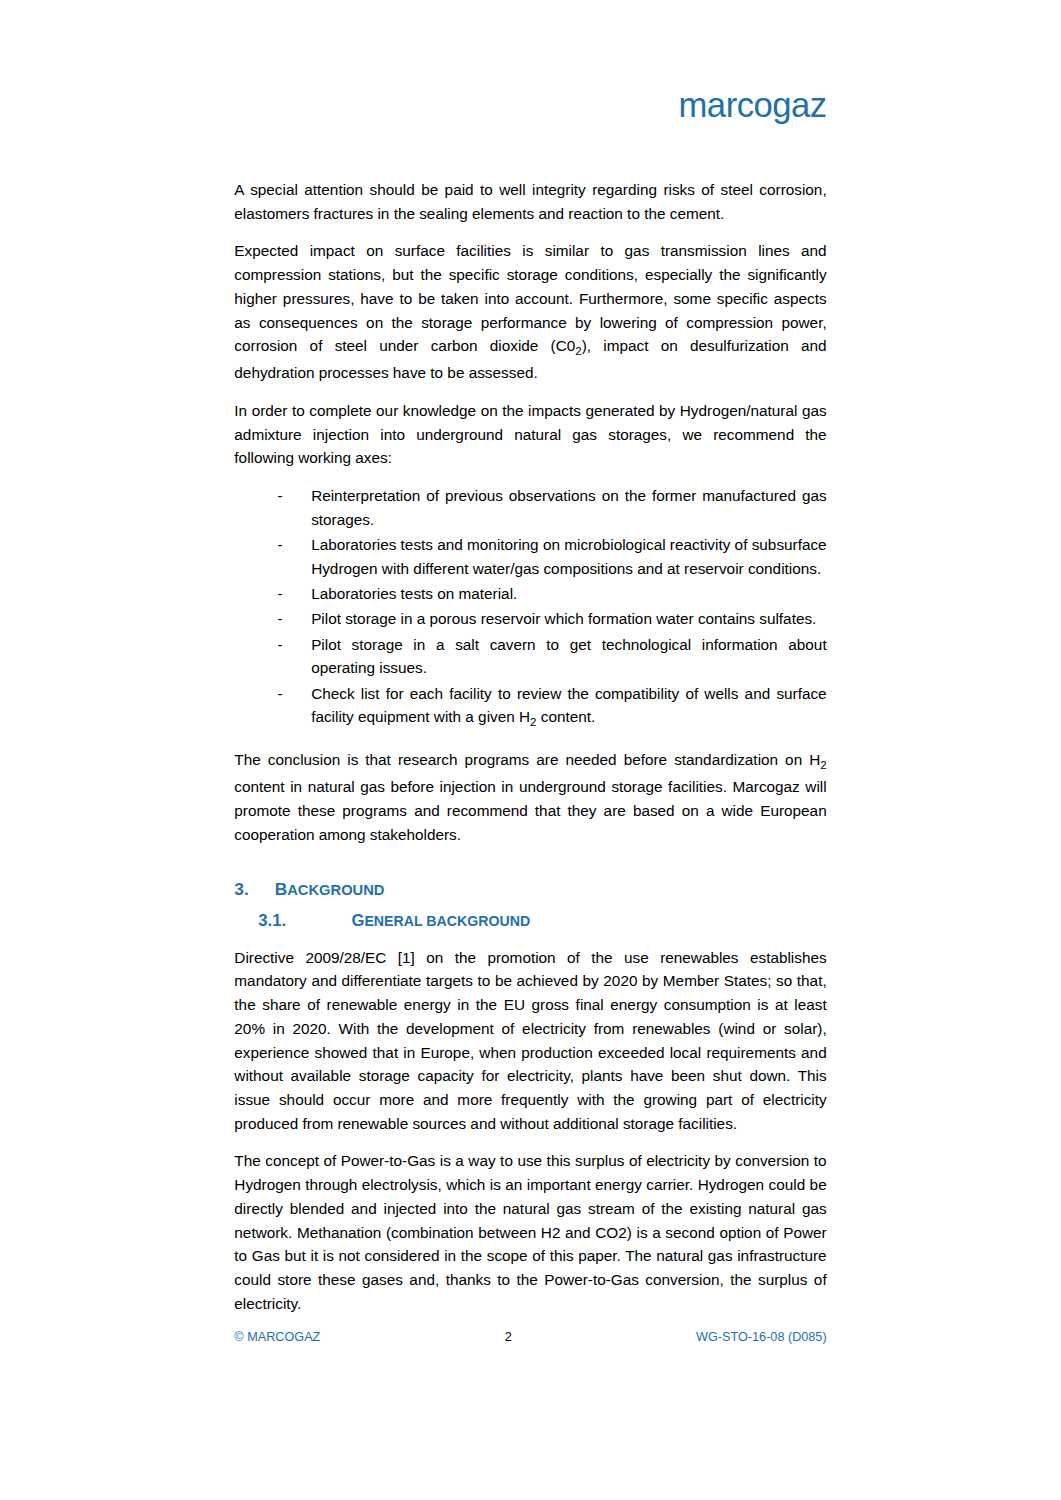marcogaz
A special attention should be paid to well integrity regarding risks of steel corrosion, elastomers fractures in the sealing elements and reaction to the cement.
Expected impact on surface facilities is similar to gas transmission lines and compression stations, but the specific storage conditions, especially the significantly higher pressures, have to be taken into account. Furthermore, some specific aspects as consequences on the storage performance by lowering of compression power, corrosion of steel under carbon dioxide (C02), impact on desulfurization and dehydration processes have to be assessed.
In order to complete our knowledge on the impacts generated by Hydrogen/natural gas admixture injection into underground natural gas storages, we recommend the following working axes:
Reinterpretation of previous observations on the former manufactured gas storages.
Laboratories tests and monitoring on microbiological reactivity of subsurface Hydrogen with different water/gas compositions and at reservoir conditions.
Laboratories tests on material.
Pilot storage in a porous reservoir which formation water contains sulfates.
Pilot storage in a salt cavern to get technological information about operating issues.
Check list for each facility to review the compatibility of wells and surface facility equipment with a given H2 content.
The conclusion is that research programs are needed before standardization on H2 content in natural gas before injection in underground storage facilities. Marcogaz will promote these programs and recommend that they are based on a wide European cooperation among stakeholders.
3. BACKGROUND
3.1. GENERAL BACKGROUND
Directive 2009/28/EC [1] on the promotion of the use renewables establishes mandatory and differentiate targets to be achieved by 2020 by Member States; so that, the share of renewable energy in the EU gross final energy consumption is at least 20% in 2020. With the development of electricity from renewables (wind or solar), experience showed that in Europe, when production exceeded local requirements and without available storage capacity for electricity, plants have been shut down. This issue should occur more and more frequently with the growing part of electricity produced from renewable sources and without additional storage facilities.
The concept of Power-to-Gas is a way to use this surplus of electricity by conversion to Hydrogen through electrolysis, which is an important energy carrier. Hydrogen could be directly blended and injected into the natural gas stream of the existing natural gas network. Methanation (combination between H2 and CO2) is a second option of Power to Gas but it is not considered in the scope of this paper. The natural gas infrastructure could store these gases and, thanks to the Power-to-Gas conversion, the surplus of electricity.
© MARCOGAZ 2 WG-STO-16-08 (D085)